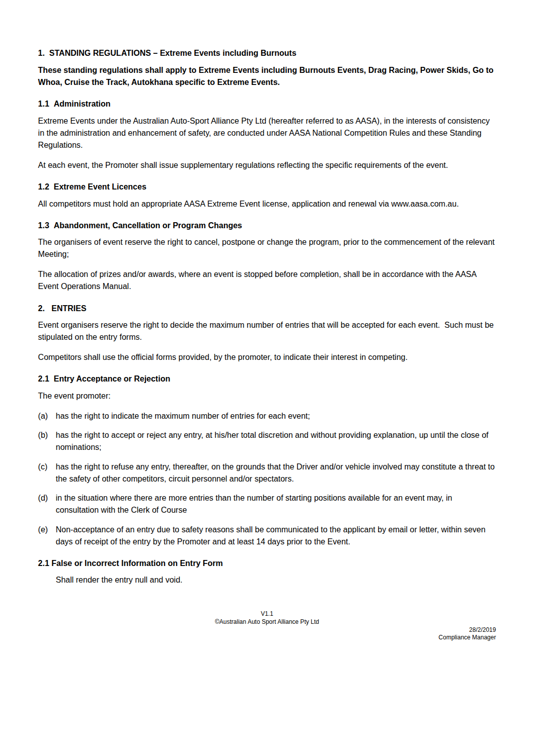1. STANDING REGULATIONS – Extreme Events including Burnouts
These standing regulations shall apply to Extreme Events including Burnouts Events, Drag Racing, Power Skids, Go to Whoa, Cruise the Track, Autokhana specific to Extreme Events.
1.1 Administration
Extreme Events under the Australian Auto-Sport Alliance Pty Ltd (hereafter referred to as AASA), in the interests of consistency in the administration and enhancement of safety, are conducted under AASA National Competition Rules and these Standing Regulations.
At each event, the Promoter shall issue supplementary regulations reflecting the specific requirements of the event.
1.2 Extreme Event Licences
All competitors must hold an appropriate AASA Extreme Event license, application and renewal via www.aasa.com.au.
1.3 Abandonment, Cancellation or Program Changes
The organisers of event reserve the right to cancel, postpone or change the program, prior to the commencement of the relevant Meeting;
The allocation of prizes and/or awards, where an event is stopped before completion, shall be in accordance with the AASA Event Operations Manual.
2. ENTRIES
Event organisers reserve the right to decide the maximum number of entries that will be accepted for each event. Such must be stipulated on the entry forms.
Competitors shall use the official forms provided, by the promoter, to indicate their interest in competing.
2.1 Entry Acceptance or Rejection
The event promoter:
(a) has the right to indicate the maximum number of entries for each event;
(b) has the right to accept or reject any entry, at his/her total discretion and without providing explanation, up until the close of nominations;
(c) has the right to refuse any entry, thereafter, on the grounds that the Driver and/or vehicle involved may constitute a threat to the safety of other competitors, circuit personnel and/or spectators.
(d) in the situation where there are more entries than the number of starting positions available for an event may, in consultation with the Clerk of Course
(e) Non-acceptance of an entry due to safety reasons shall be communicated to the applicant by email or letter, within seven days of receipt of the entry by the Promoter and at least 14 days prior to the Event.
2.1 False or Incorrect Information on Entry Form
Shall render the entry null and void.
V1.1
©Australian Auto Sport Alliance Pty Ltd
28/2/2019
Compliance Manager